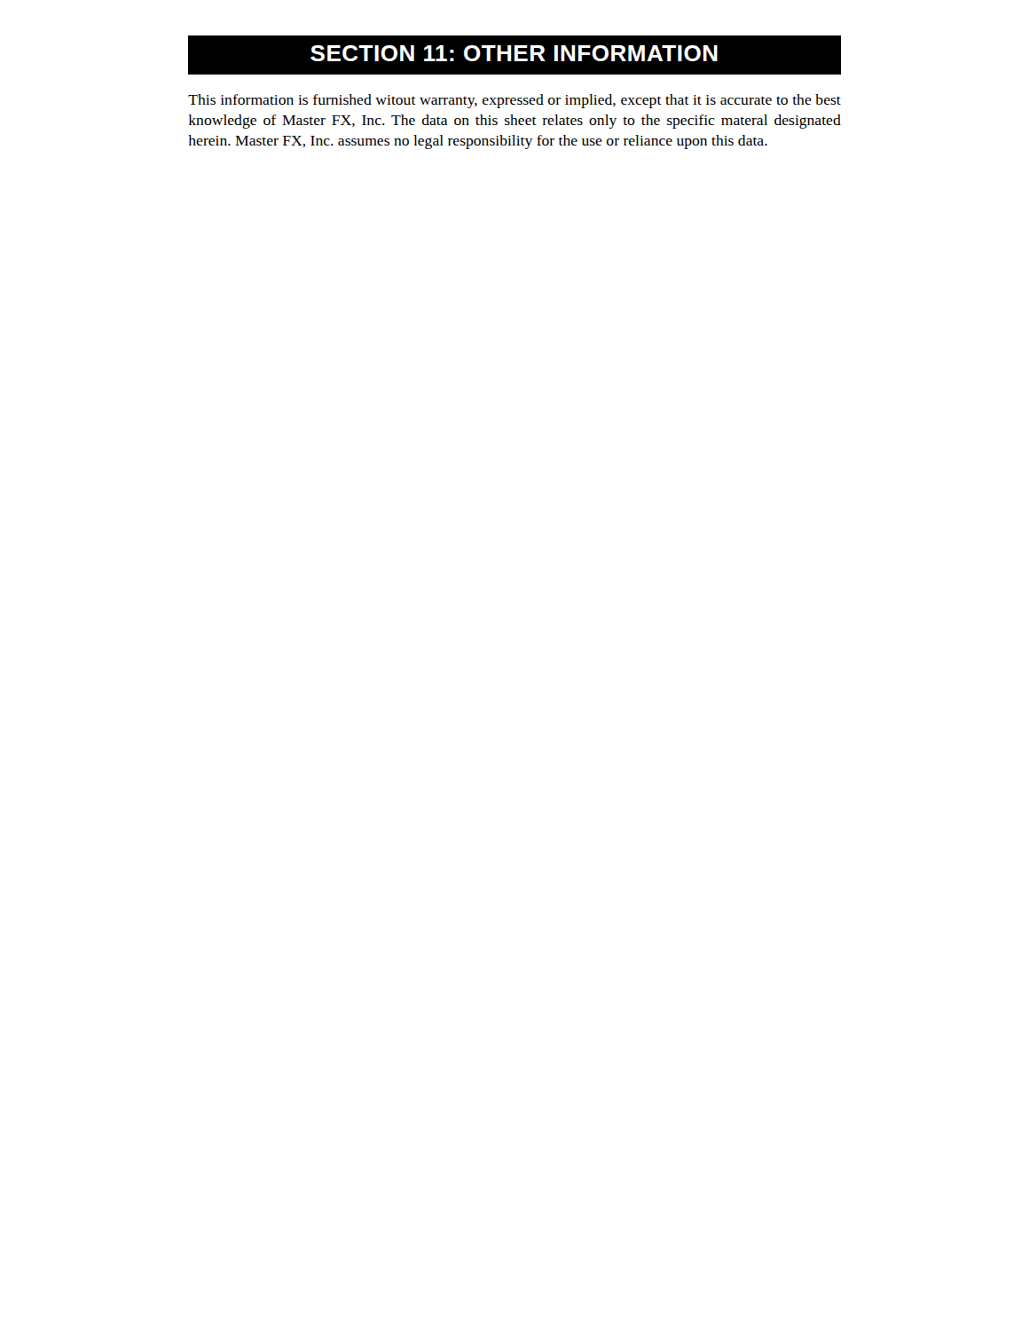SECTION 11: OTHER INFORMATION
This information is furnished witout warranty, expressed or implied, except that it is accurate to the best knowledge of Master FX, Inc. The data on this sheet relates only to the specific materal designated herein. Master FX, Inc. assumes no legal responsibility for the use or reliance upon this data.